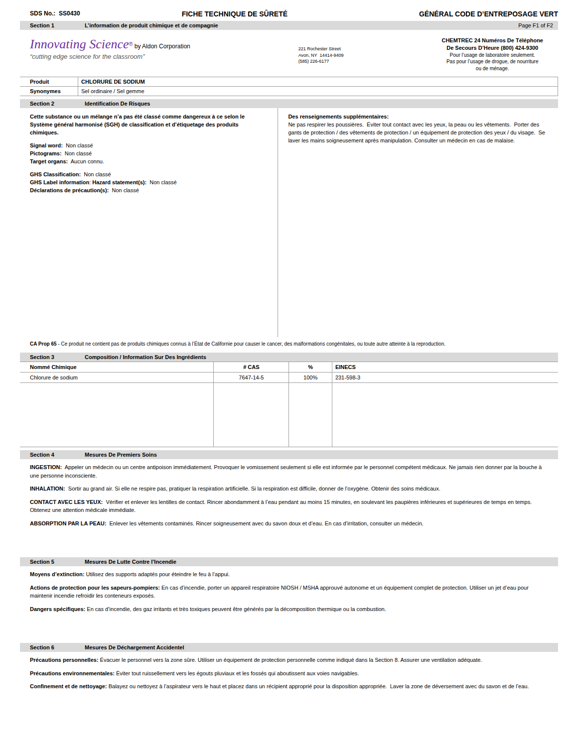SDS No.: SS0430
FICHE TECHNIQUE DE SÛRETÉ
GÉNÉRAL CODE D’ENTREPOSAGE VERT
Section 1 L’information de produit chimique et de compagnie Page F1 of F2
Innovating Science® by Aldon Corporation
“cutting edge science for the classroom”
221 Rochester Street
Avon, NY 14414-9409
(585) 226-6177
CHEMTREC 24 Numéros De Téléphone
De Secours D’Heure (800) 424-9300
Pour l’usage de laboratoire seulement.
Pas pour l’usage de drogue, de nourriture
ou de ménage.
| Produit | CHLORURE DE SODIUM |
| Synonymes | Sel ordinaire / Sel gemme |
Section 2 Identification De Risques
Cette substance ou un mélange n’a pas été classé comme dangereux à ce selon le Système général harmonisé (SGH) de classification et d’étiquetage des produits chimiques.
Signal word: Non classé
Pictograms: Non classé
Target organs: Aucun connu.
GHS Classification: Non classé
GHS Label information: Hazard statement(s): Non classé
Déclarations de précaution(s): Non classé
Des renseignements supplémentaires:
Ne pas respirer les poussières. Éviter tout contact avec les yeux, la peau ou les vêtements. Porter des gants de protection / des vêtements de protection / un équipement de protection des yeux / du visage. Se laver les mains soigneusement après manipulation. Consulter un médecin en cas de malaise.
CA Prop 65 - Ce produit ne contient pas de produits chimiques connus à l’État de Californie pour causer le cancer, des malformations congénitales, ou toute autre atteinte à la reproduction.
Section 3 Composition / Information Sur Des Ingrédients
| Nommé Chimique | # CAS | % | EINECS |
| --- | --- | --- | --- |
| Chlorure de sodium | 7647-14-5 | 100% | 231-598-3 |
Section 4 Mesures De Premiers Soins
INGESTION: Appeler un médecin ou un centre antipoison immédiatement. Provoquer le vomissement seulement si elle est informée par le personnel compétent médicaux. Ne jamais rien donner par la bouche à une personne inconsciente.
INHALATION: Sortir au grand air. Si elle ne respire pas, pratiquer la respiration artificielle. Si la respiration est difficile, donner de l’oxygène. Obtenir des soins médicaux.
CONTACT AVEC LES YEUX: Vérifier et enlever les lentilles de contact. Rincer abondamment à l’eau pendant au moins 15 minutes, en soulevant les paupières inférieures et supérieures de temps en temps. Obtenez une attention médicale immédiate.
ABSORPTION PAR LA PEAU: Enlever les vêtements contaminés. Rincer soigneusement avec du savon doux et d’eau. En cas d’irritation, consulter un médecin.
Section 5 Mesures De Lutte Contre l’Incendie
Moyens d’extinction: Utilisez des supports adaptés pour éteindre le feu à l’appui.
Actions de protection pour les sapeurs-pompiers: En cas d’incendie, porter un appareil respiratoire NIOSH / MSHA approuvé autonome et un équipement complet de protection. Utiliser un jet d’eau pour maintenir incendie refroidir les conteneurs exposés.
Dangers spécifiques: En cas d’incendie, des gaz irritants et très toxiques peuvent être générés par la décomposition thermique ou la combustion.
Section 6 Mesures De Déchargement Accidentel
Précautions personnelles: Évacuer le personnel vers la zone sûre. Utiliser un équipement de protection personnelle comme indiqué dans la Section 8. Assurer une ventilation adéquate.
Précautions environnementales: Éviter tout ruissellement vers les égouts pluviaux et les fossés qui aboutissent aux voies navigables.
Confinement et de nettoyage: Balayez ou nettoyez à l’aspirateur vers le haut et placez dans un récipient approprié pour la disposition appropriée. Laver la zone de déversement avec du savon et de l’eau.